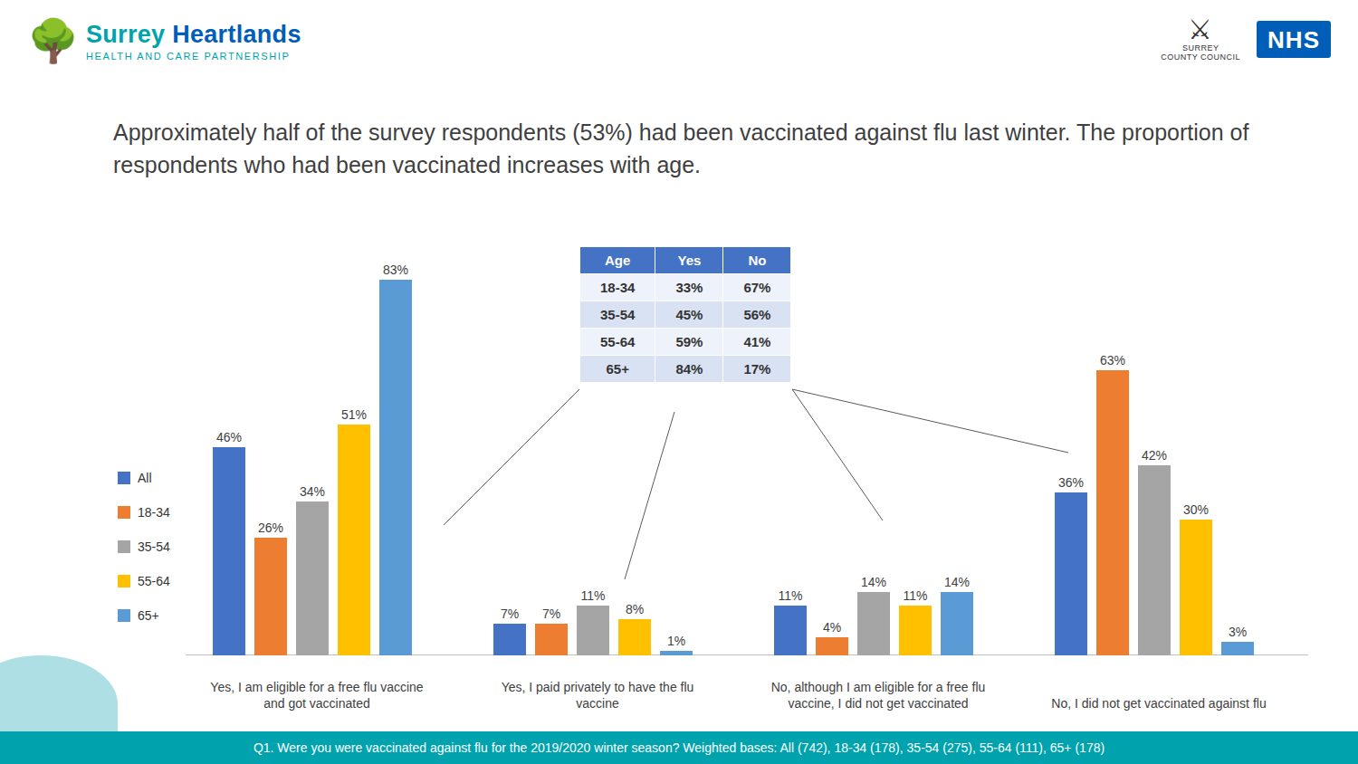🌳
Surrey Heartlands
HEALTH AND CARE PARTNERSHIP
⚔
SURREY
COUNTY COUNCIL
NHS
Approximately half of the survey respondents (53%) had been vaccinated against flu last winter. The proportion of respondents who had been vaccinated increases with age.
| Age | Yes | No |
| --- | --- | --- |
| 18-34 | 33% | 67% |
| 35-54 | 45% | 56% |
| 55-64 | 59% | 41% |
| 65+ | 84% | 17% |
All
18-34
35-54
55-64
65+
46%
26%
34%
51%
83%
Yes, I am eligible for a free flu vaccine
and got vaccinated
7%
7%
11%
8%
1%
Yes, I paid privately to have the flu
vaccine
11%
4%
14%
11%
14%
No, although I am eligible for a free flu
vaccine, I did not get vaccinated
36%
63%
42%
30%
3%
No, I did not get vaccinated against flu
Q1. Were you were vaccinated against flu for the 2019/2020 winter season? Weighted bases: All (742), 18-34 (178), 35-54 (275), 55-64 (111), 65+ (178)